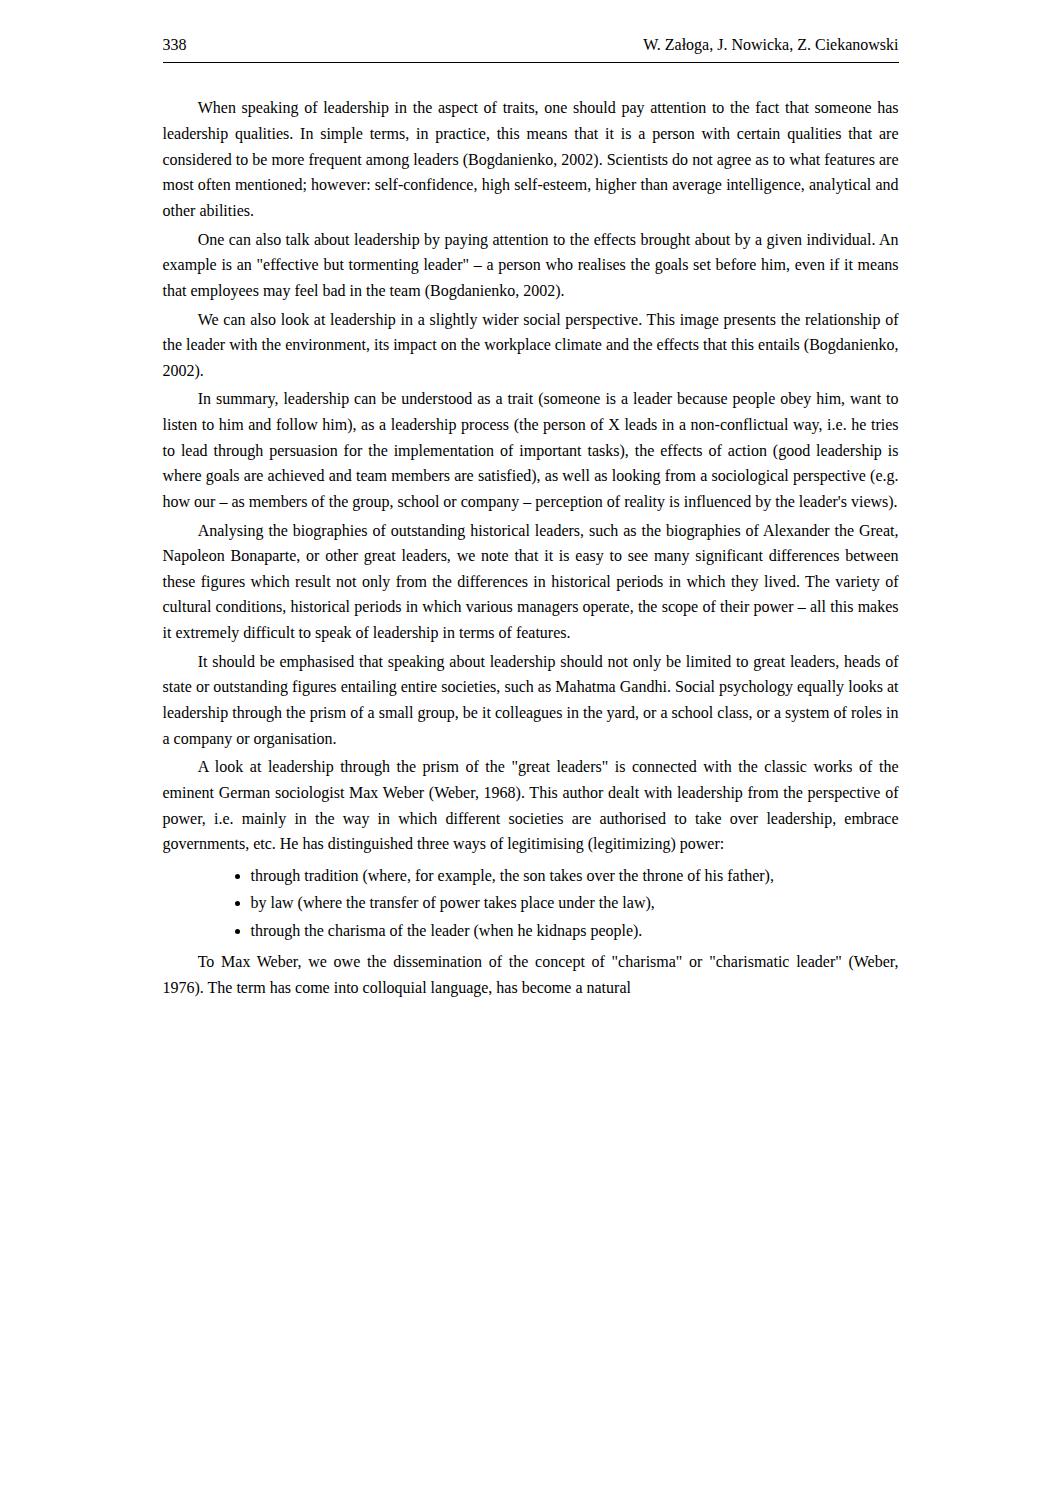338 W. Załoga, J. Nowicka, Z. Ciekanowski
When speaking of leadership in the aspect of traits, one should pay attention to the fact that someone has leadership qualities. In simple terms, in practice, this means that it is a person with certain qualities that are considered to be more frequent among leaders (Bogdanienko, 2002). Scientists do not agree as to what features are most often mentioned; however: self-confidence, high self-esteem, higher than average intelligence, analytical and other abilities.
One can also talk about leadership by paying attention to the effects brought about by a given individual. An example is an "effective but tormenting leader" – a person who realises the goals set before him, even if it means that employees may feel bad in the team (Bogdanienko, 2002).
We can also look at leadership in a slightly wider social perspective. This image presents the relationship of the leader with the environment, its impact on the workplace climate and the effects that this entails (Bogdanienko, 2002).
In summary, leadership can be understood as a trait (someone is a leader because people obey him, want to listen to him and follow him), as a leadership process (the person of X leads in a non-conflictual way, i.e. he tries to lead through persuasion for the implementation of important tasks), the effects of action (good leadership is where goals are achieved and team members are satisfied), as well as looking from a sociological perspective (e.g. how our – as members of the group, school or company – perception of reality is influenced by the leader's views).
Analysing the biographies of outstanding historical leaders, such as the biographies of Alexander the Great, Napoleon Bonaparte, or other great leaders, we note that it is easy to see many significant differences between these figures which result not only from the differences in historical periods in which they lived. The variety of cultural conditions, historical periods in which various managers operate, the scope of their power – all this makes it extremely difficult to speak of leadership in terms of features.
It should be emphasised that speaking about leadership should not only be limited to great leaders, heads of state or outstanding figures entailing entire societies, such as Mahatma Gandhi. Social psychology equally looks at leadership through the prism of a small group, be it colleagues in the yard, or a school class, or a system of roles in a company or organisation.
A look at leadership through the prism of the "great leaders" is connected with the classic works of the eminent German sociologist Max Weber (Weber, 1968). This author dealt with leadership from the perspective of power, i.e. mainly in the way in which different societies are authorised to take over leadership, embrace governments, etc. He has distinguished three ways of legitimising (legitimizing) power:
through tradition (where, for example, the son takes over the throne of his father),
by law (where the transfer of power takes place under the law),
through the charisma of the leader (when he kidnaps people).
To Max Weber, we owe the dissemination of the concept of "charisma" or "charismatic leader" (Weber, 1976). The term has come into colloquial language, has become a natural